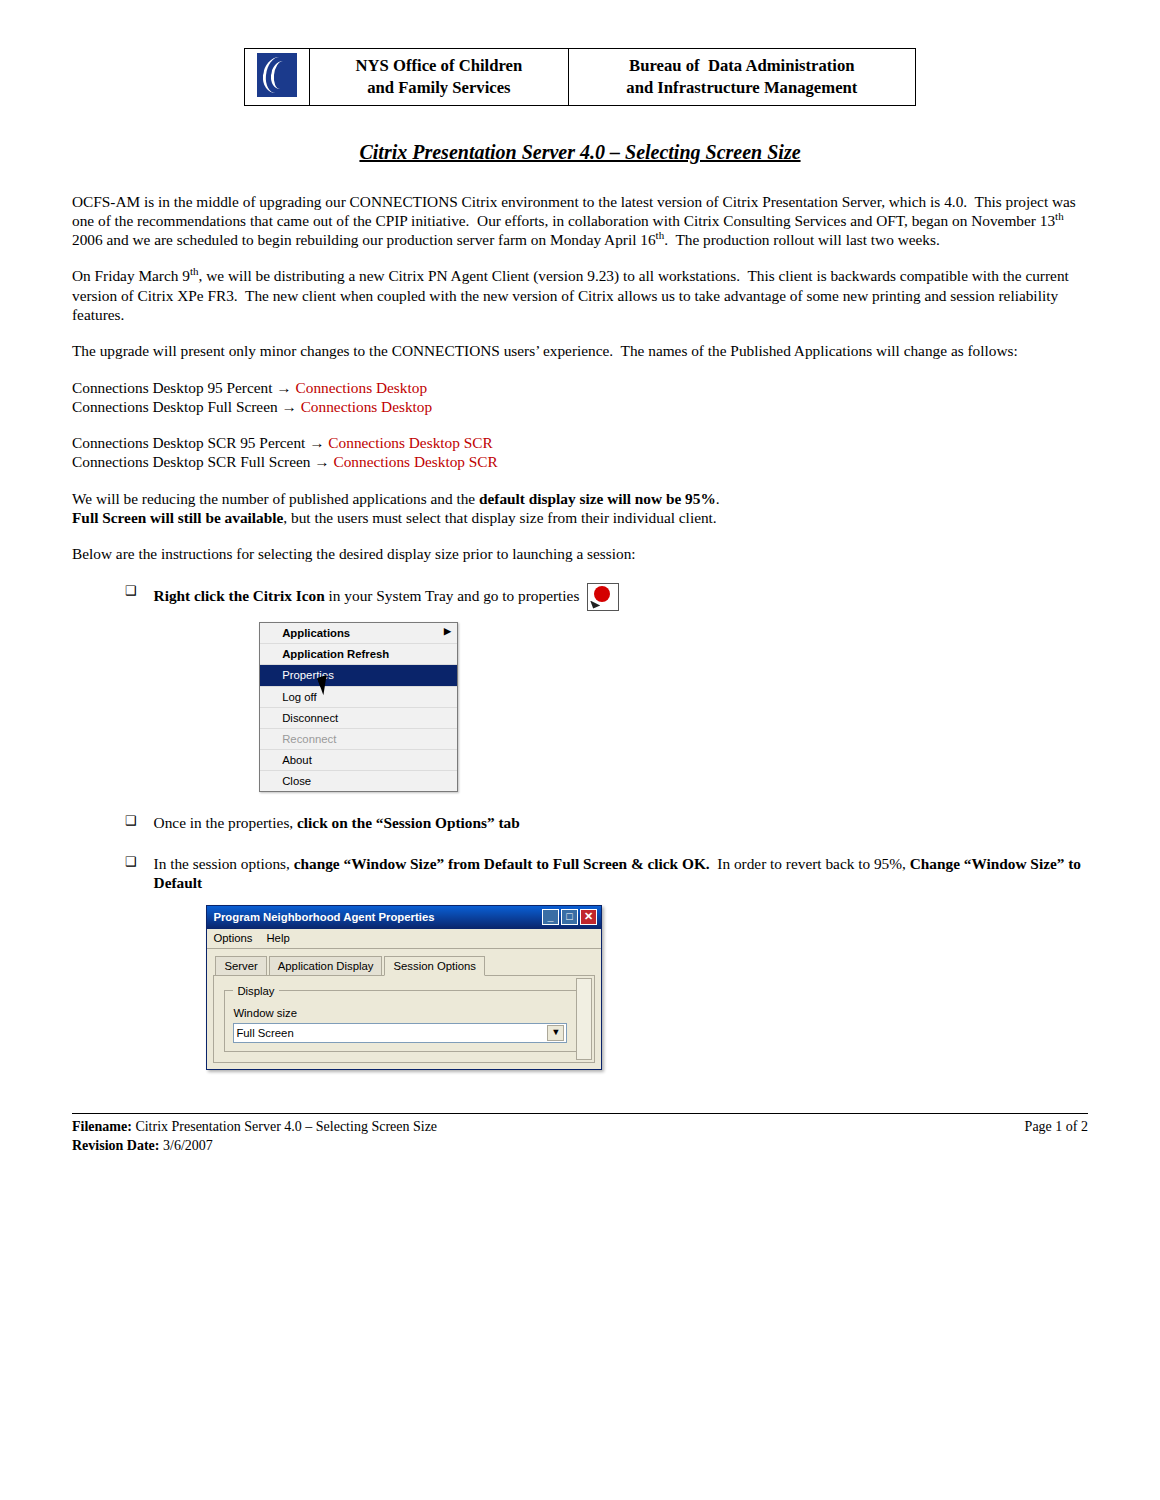| | NYS Office of Children and Family Services | Bureau of Data Administration and Infrastructure Management |
Citrix Presentation Server 4.0 – Selecting Screen Size
OCFS-AM is in the middle of upgrading our CONNECTIONS Citrix environment to the latest version of Citrix Presentation Server, which is 4.0. This project was one of the recommendations that came out of the CPIP initiative. Our efforts, in collaboration with Citrix Consulting Services and OFT, began on November 13th 2006 and we are scheduled to begin rebuilding our production server farm on Monday April 16th. The production rollout will last two weeks.
On Friday March 9th, we will be distributing a new Citrix PN Agent Client (version 9.23) to all workstations. This client is backwards compatible with the current version of Citrix XPe FR3. The new client when coupled with the new version of Citrix allows us to take advantage of some new printing and session reliability features.
The upgrade will present only minor changes to the CONNECTIONS users’ experience. The names of the Published Applications will change as follows:
Connections Desktop 95 Percent → Connections Desktop
Connections Desktop Full Screen → Connections Desktop
Connections Desktop SCR 95 Percent → Connections Desktop SCR
Connections Desktop SCR Full Screen → Connections Desktop SCR
We will be reducing the number of published applications and the default display size will now be 95%.
Full Screen will still be available, but the users must select that display size from their individual client.
Below are the instructions for selecting the desired display size prior to launching a session:
Right click the Citrix Icon in your System Tray and go to properties
Applications ▶
Application Refresh
Properties
Log off
Disconnect
Reconnect
About
Close
Once in the properties, click on the “Session Options” tab
In the session options, change “Window Size” from Default to Full Screen & click OK. In order to revert back to 95%, Change “Window Size” to Default
Program Neighborhood Agent Properties _□✕
Options Help
Server Application Display Session Options
Display
Window size
Full Screen▼
Filename: Citrix Presentation Server 4.0 – Selecting Screen Size
Revision Date: 3/6/2007
Page 1 of 2